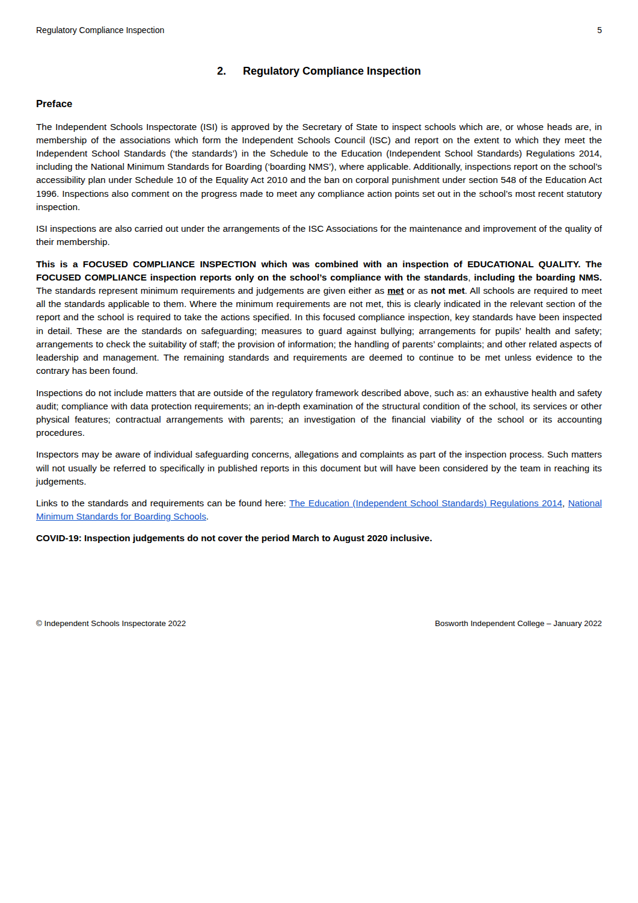Regulatory Compliance Inspection 5
2. Regulatory Compliance Inspection
Preface
The Independent Schools Inspectorate (ISI) is approved by the Secretary of State to inspect schools which are, or whose heads are, in membership of the associations which form the Independent Schools Council (ISC) and report on the extent to which they meet the Independent School Standards (‘the standards’) in the Schedule to the Education (Independent School Standards) Regulations 2014, including the National Minimum Standards for Boarding (‘boarding NMS’), where applicable. Additionally, inspections report on the school’s accessibility plan under Schedule 10 of the Equality Act 2010 and the ban on corporal punishment under section 548 of the Education Act 1996. Inspections also comment on the progress made to meet any compliance action points set out in the school’s most recent statutory inspection.
ISI inspections are also carried out under the arrangements of the ISC Associations for the maintenance and improvement of the quality of their membership.
This is a FOCUSED COMPLIANCE INSPECTION which was combined with an inspection of EDUCATIONAL QUALITY. The FOCUSED COMPLIANCE inspection reports only on the school’s compliance with the standards, including the boarding NMS. The standards represent minimum requirements and judgements are given either as met or as not met. All schools are required to meet all the standards applicable to them. Where the minimum requirements are not met, this is clearly indicated in the relevant section of the report and the school is required to take the actions specified. In this focused compliance inspection, key standards have been inspected in detail. These are the standards on safeguarding; measures to guard against bullying; arrangements for pupils’ health and safety; arrangements to check the suitability of staff; the provision of information; the handling of parents’ complaints; and other related aspects of leadership and management. The remaining standards and requirements are deemed to continue to be met unless evidence to the contrary has been found.
Inspections do not include matters that are outside of the regulatory framework described above, such as: an exhaustive health and safety audit; compliance with data protection requirements; an in-depth examination of the structural condition of the school, its services or other physical features; contractual arrangements with parents; an investigation of the financial viability of the school or its accounting procedures.
Inspectors may be aware of individual safeguarding concerns, allegations and complaints as part of the inspection process. Such matters will not usually be referred to specifically in published reports in this document but will have been considered by the team in reaching its judgements.
Links to the standards and requirements can be found here: The Education (Independent School Standards) Regulations 2014, National Minimum Standards for Boarding Schools.
COVID-19: Inspection judgements do not cover the period March to August 2020 inclusive.
© Independent Schools Inspectorate 2022 Bosworth Independent College – January 2022